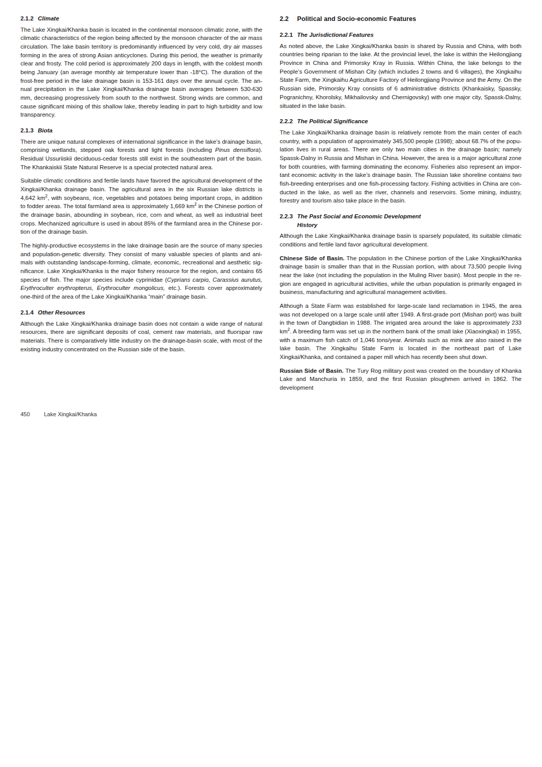2.1.2 Climate
The Lake Xingkai/Khanka basin is located in the continental monsoon climatic zone, with the climatic characteristics of the region being affected by the monsoon character of the air mass circulation. The lake basin territory is predominantly influenced by very cold, dry air masses forming in the area of strong Asian anticyclones. During this period, the weather is primarily clear and frosty. The cold period is approximately 200 days in length, with the coldest month being January (an average monthly air temperature lower than -18°C). The duration of the frost-free period in the lake drainage basin is 153-161 days over the annual cycle. The annual precipitation in the Lake Xingkai/Khanka drainage basin averages between 530-630 mm, decreasing progressively from south to the northwest. Strong winds are common, and cause significant mixing of this shallow lake, thereby leading in part to high turbidity and low transparency.
2.1.3 Biota
There are unique natural complexes of international significance in the lake’s drainage basin, comprising wetlands, stepped oak forests and light forests (including Pinus densiflora). Residual Ussuriiskii deciduous-cedar forests still exist in the southeastern part of the basin. The Khankaiskii State Natural Reserve is a special protected natural area.
Suitable climatic conditions and fertile lands have favored the agricultural development of the Xingkai/Khanka drainage basin. The agricultural area in the six Russian lake districts is 4,642 km2, with soybeans, rice, vegetables and potatoes being important crops, in addition to fodder areas. The total farmland area is approximately 1,669 km2 in the Chinese portion of the drainage basin, abounding in soybean, rice, corn and wheat, as well as industrial beet crops. Mechanized agriculture is used in about 85% of the farmland area in the Chinese portion of the drainage basin.
The highly-productive ecosystems in the lake drainage basin are the source of many species and population-genetic diversity. They consist of many valuable species of plants and animals with outstanding landscape-forming, climate, economic, recreational and aesthetic significance. Lake Xingkai/Khanka is the major fishery resource for the region, and contains 65 species of fish. The major species include cyprinidae (Cyprians carpio, Carassius aurutus, Erythroculter erythropterus, Erythroculter mongolicus, etc.). Forests cover approximately one-third of the area of the Lake Xingkai/Khanka “main” drainage basin.
2.1.4 Other Resources
Although the Lake Xingkai/Khanka drainage basin does not contain a wide range of natural resources, there are significant deposits of coal, cement raw materials, and fluorspar raw materials. There is comparatively little industry on the drainage-basin scale, with most of the existing industry concentrated on the Russian side of the basin.
2.2 Political and Socio-economic Features
2.2.1 The Jurisdictional Features
As noted above, the Lake Xingkai/Khanka basin is shared by Russia and China, with both countries being riparian to the lake. At the provincial level, the lake is within the Heilongjiang Province in China and Primorsky Kray in Russia. Within China, the lake belongs to the People’s Government of Mishan City (which includes 2 towns and 6 villages), the Xingkaihu State Farm, the Xingkaihu Agriculture Factory of Heilongjiang Province and the Army. On the Russian side, Primorsky Kray consists of 6 administrative districts (Khankaisky, Spassky, Pogranichny, Khorolsky, Mikhailovsky and Chernigovsky) with one major city, Spassk-Dalny, situated in the lake basin.
2.2.2 The Political Significance
The Lake Xingkai/Khanka drainage basin is relatively remote from the main center of each country, with a population of approximately 345,500 people (1998); about 68.7% of the population lives in rural areas. There are only two main cities in the drainage basin; namely Spassk-Dalny in Russia and Mishan in China. However, the area is a major agricultural zone for both countries, with farming dominating the economy. Fisheries also represent an important economic activity in the lake’s drainage basin. The Russian lake shoreline contains two fish-breeding enterprises and one fish-processing factory. Fishing activities in China are conducted in the lake, as well as the river, channels and reservoirs. Some mining, industry, forestry and tourism also take place in the basin.
2.2.3 The Past Social and Economic Development
History
Although the Lake Xingkai/Khanka drainage basin is sparsely populated, its suitable climatic conditions and fertile land favor agricultural development.
Chinese Side of Basin. The population in the Chinese portion of the Lake Xingkai/Khanka drainage basin is smaller than that in the Russian portion, with about 73,500 people living near the lake (not including the population in the Muling River basin). Most people in the region are engaged in agricultural activities, while the urban population is primarily engaged in business, manufacturing and agricultural management activities.
Although a State Farm was established for large-scale land reclamation in 1945, the area was not developed on a large scale until after 1949. A first-grade port (Mishan port) was built in the town of Dangbidian in 1988. The irrigated area around the lake is approximately 233 km2. A breeding farm was set up in the northern bank of the small lake (Xiaoxingkai) in 1955, with a maximum fish catch of 1,046 tons/year. Animals such as mink are also raised in the lake basin. The Xingkaihu State Farm is located in the northeast part of Lake Xingkai/Khanka, and contained a paper mill which has recently been shut down.
Russian Side of Basin. The Tury Rog military post was created on the boundary of Khanka Lake and Manchuria in 1859, and the first Russian ploughmen arrived in 1862. The development
450 Lake Xingkai/Khanka